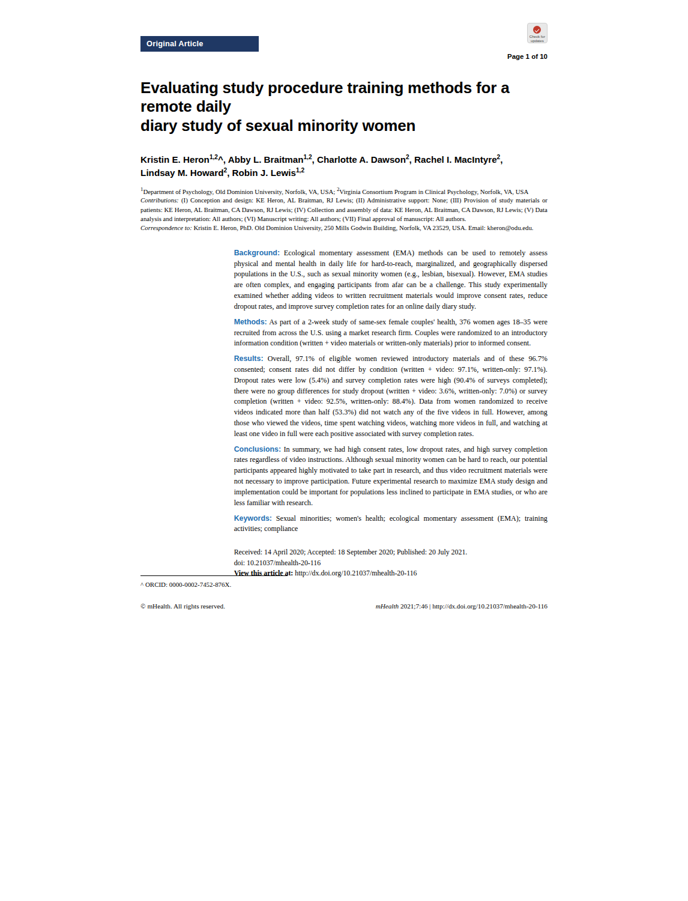Check for
updates
Original Article
Page 1 of 10
Evaluating study procedure training methods for a remote daily
diary study of sexual minority women
Kristin E. Heron1,2^, Abby L. Braitman1,2, Charlotte A. Dawson2, Rachel I. MacIntyre2,
Lindsay M. Howard2, Robin J. Lewis1,2
1Department of Psychology, Old Dominion University, Norfolk, VA, USA; 2Virginia Consortium Program in Clinical Psychology, Norfolk, VA, USA
Contributions: (I) Conception and design: KE Heron, AL Braitman, RJ Lewis; (II) Administrative support: None; (III) Provision of study materials or patients: KE Heron, AL Braitman, CA Dawson, RJ Lewis; (IV) Collection and assembly of data: KE Heron, AL Braitman, CA Dawson, RJ Lewis; (V) Data analysis and interpretation: All authors; (VI) Manuscript writing: All authors; (VII) Final approval of manuscript: All authors.
Correspondence to: Kristin E. Heron, PhD. Old Dominion University, 250 Mills Godwin Building, Norfolk, VA 23529, USA. Email: kheron@odu.edu.
Background: Ecological momentary assessment (EMA) methods can be used to remotely assess physical and mental health in daily life for hard-to-reach, marginalized, and geographically dispersed populations in the U.S., such as sexual minority women (e.g., lesbian, bisexual). However, EMA studies are often complex, and engaging participants from afar can be a challenge. This study experimentally examined whether adding videos to written recruitment materials would improve consent rates, reduce dropout rates, and improve survey completion rates for an online daily diary study.
Methods: As part of a 2-week study of same-sex female couples' health, 376 women ages 18–35 were recruited from across the U.S. using a market research firm. Couples were randomized to an introductory information condition (written + video materials or written-only materials) prior to informed consent.
Results: Overall, 97.1% of eligible women reviewed introductory materials and of these 96.7% consented; consent rates did not differ by condition (written + video: 97.1%, written-only: 97.1%). Dropout rates were low (5.4%) and survey completion rates were high (90.4% of surveys completed); there were no group differences for study dropout (written + video: 3.6%, written-only: 7.0%) or survey completion (written + video: 92.5%, written-only: 88.4%). Data from women randomized to receive videos indicated more than half (53.3%) did not watch any of the five videos in full. However, among those who viewed the videos, time spent watching videos, watching more videos in full, and watching at least one video in full were each positive associated with survey completion rates.
Conclusions: In summary, we had high consent rates, low dropout rates, and high survey completion rates regardless of video instructions. Although sexual minority women can be hard to reach, our potential participants appeared highly motivated to take part in research, and thus video recruitment materials were not necessary to improve participation. Future experimental research to maximize EMA study design and implementation could be important for populations less inclined to participate in EMA studies, or who are less familiar with research.
Keywords: Sexual minorities; women's health; ecological momentary assessment (EMA); training activities; compliance
Received: 14 April 2020; Accepted: 18 September 2020; Published: 20 July 2021.
doi: 10.21037/mhealth-20-116
View this article at: http://dx.doi.org/10.21037/mhealth-20-116
^ ORCID: 0000-0002-7452-876X.
© mHealth. All rights reserved.
mHealth 2021;7:46 | http://dx.doi.org/10.21037/mhealth-20-116